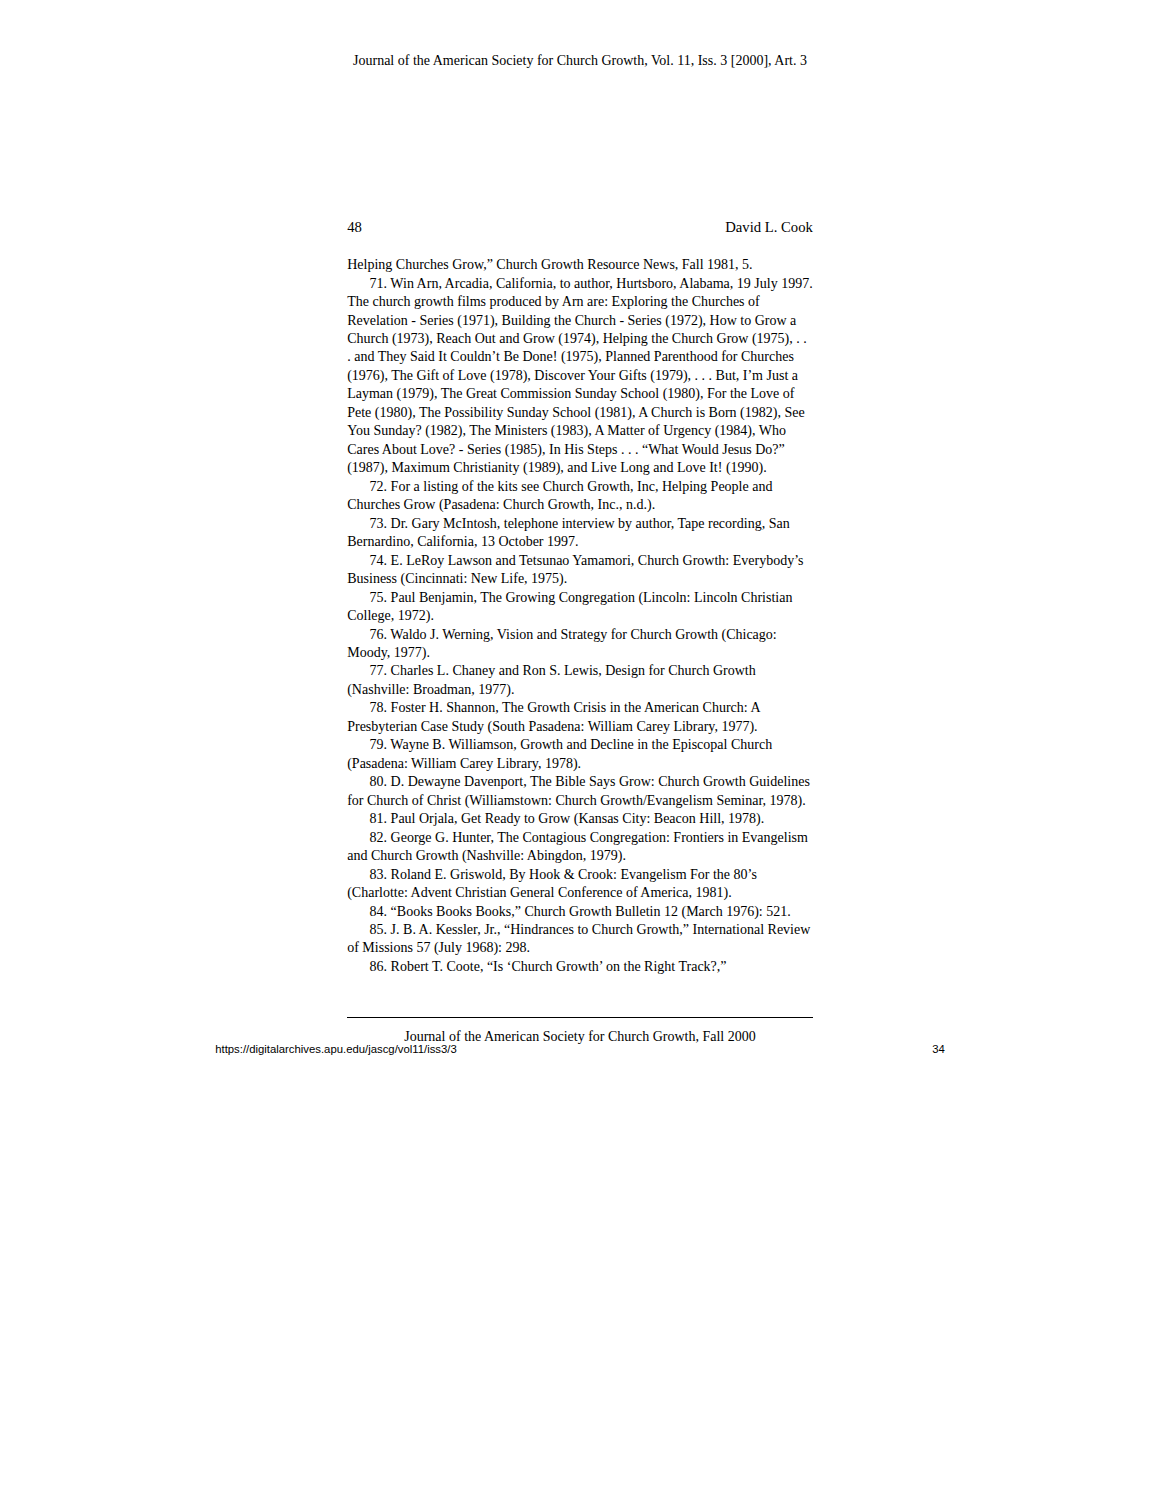Journal of the American Society for Church Growth, Vol. 11, Iss. 3 [2000], Art. 3
48 David L. Cook
Helping Churches Grow,” Church Growth Resource News, Fall 1981, 5.
71. Win Arn, Arcadia, California, to author, Hurtsboro, Alabama, 19 July 1997. The church growth films produced by Arn are: Exploring the Churches of Revelation - Series (1971), Building the Church - Series (1972), How to Grow a Church (1973), Reach Out and Grow (1974), Helping the Church Grow (1975), . . . and They Said It Couldn’t Be Done! (1975), Planned Parenthood for Churches (1976), The Gift of Love (1978), Discover Your Gifts (1979), . . . But, I’m Just a Layman (1979), The Great Commission Sunday School (1980), For the Love of Pete (1980), The Possibility Sunday School (1981), A Church is Born (1982), See You Sunday? (1982), The Ministers (1983), A Matter of Urgency (1984), Who Cares About Love? - Series (1985), In His Steps . . . “What Would Jesus Do?” (1987), Maximum Christianity (1989), and Live Long and Love It! (1990).
72. For a listing of the kits see Church Growth, Inc, Helping People and Churches Grow (Pasadena: Church Growth, Inc., n.d.).
73. Dr. Gary McIntosh, telephone interview by author, Tape recording, San Bernardino, California, 13 October 1997.
74. E. LeRoy Lawson and Tetsunao Yamamori, Church Growth: Everybody’s Business (Cincinnati: New Life, 1975).
75. Paul Benjamin, The Growing Congregation (Lincoln: Lincoln Christian College, 1972).
76. Waldo J. Werning, Vision and Strategy for Church Growth (Chicago: Moody, 1977).
77. Charles L. Chaney and Ron S. Lewis, Design for Church Growth (Nashville: Broadman, 1977).
78. Foster H. Shannon, The Growth Crisis in the American Church: A Presbyterian Case Study (South Pasadena: William Carey Library, 1977).
79. Wayne B. Williamson, Growth and Decline in the Episcopal Church (Pasadena: William Carey Library, 1978).
80. D. Dewayne Davenport, The Bible Says Grow: Church Growth Guidelines for Church of Christ (Williamstown: Church Growth/Evangelism Seminar, 1978).
81. Paul Orjala, Get Ready to Grow (Kansas City: Beacon Hill, 1978).
82. George G. Hunter, The Contagious Congregation: Frontiers in Evangelism and Church Growth (Nashville: Abingdon, 1979).
83. Roland E. Griswold, By Hook & Crook: Evangelism For the 80’s (Charlotte: Advent Christian General Conference of America, 1981).
84. “Books Books Books,” Church Growth Bulletin 12 (March 1976): 521.
85. J. B. A. Kessler, Jr., “Hindrances to Church Growth,” International Review of Missions 57 (July 1968): 298.
86. Robert T. Coote, “Is ‘Church Growth’ on the Right Track?,”
Journal of the American Society for Church Growth, Fall 2000
https://digitalarchives.apu.edu/jascg/vol11/iss3/3 34